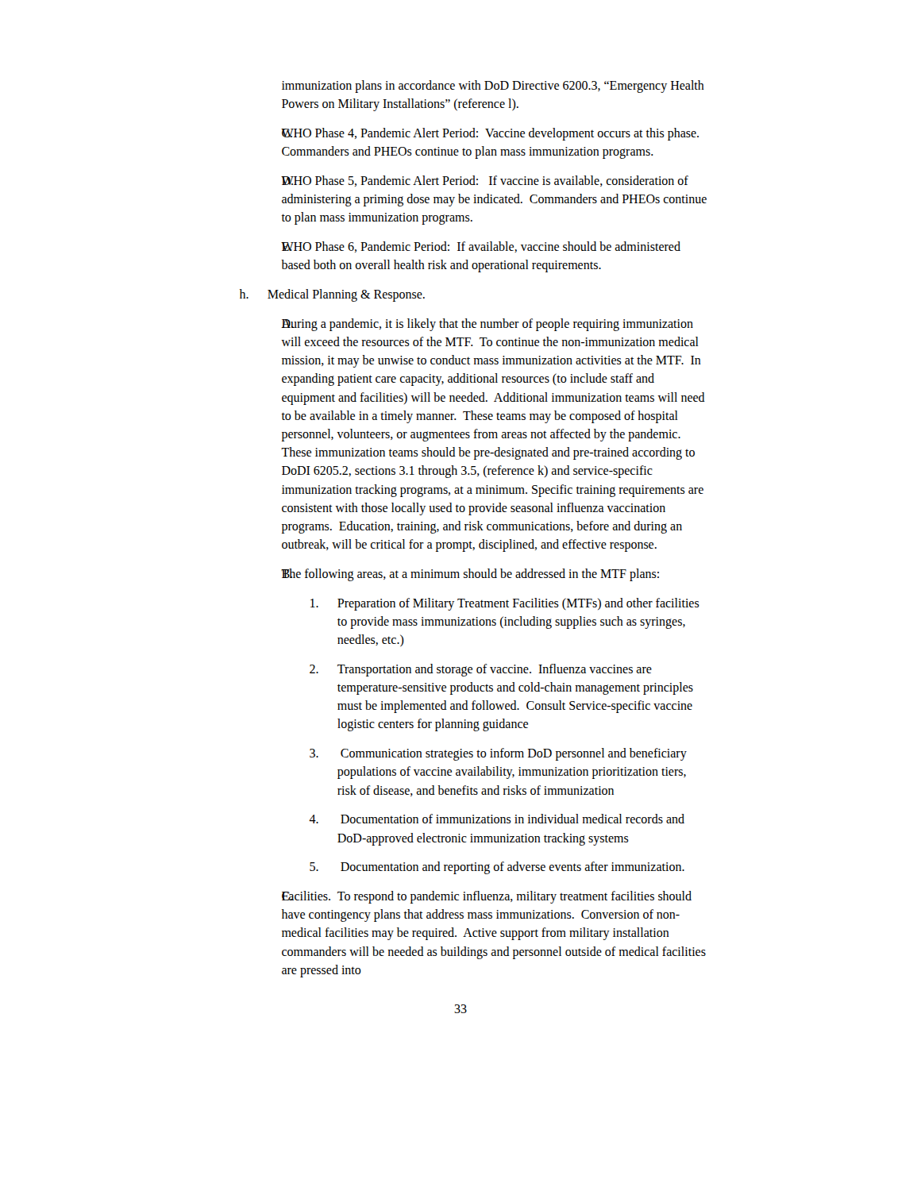immunization plans in accordance with DoD Directive 6200.3, “Emergency Health Powers on Military Installations” (reference l).
C. WHO Phase 4, Pandemic Alert Period: Vaccine development occurs at this phase. Commanders and PHEOs continue to plan mass immunization programs.
D. WHO Phase 5, Pandemic Alert Period: If vaccine is available, consideration of administering a priming dose may be indicated. Commanders and PHEOs continue to plan mass immunization programs.
E. WHO Phase 6, Pandemic Period: If available, vaccine should be administered based both on overall health risk and operational requirements.
h. Medical Planning & Response.
A. During a pandemic, it is likely that the number of people requiring immunization will exceed the resources of the MTF. To continue the non-immunization medical mission, it may be unwise to conduct mass immunization activities at the MTF. In expanding patient care capacity, additional resources (to include staff and equipment and facilities) will be needed. Additional immunization teams will need to be available in a timely manner. These teams may be composed of hospital personnel, volunteers, or augmentees from areas not affected by the pandemic. These immunization teams should be pre-designated and pre-trained according to DoDI 6205.2, sections 3.1 through 3.5, (reference k) and service-specific immunization tracking programs, at a minimum. Specific training requirements are consistent with those locally used to provide seasonal influenza vaccination programs. Education, training, and risk communications, before and during an outbreak, will be critical for a prompt, disciplined, and effective response.
B. The following areas, at a minimum should be addressed in the MTF plans:
1. Preparation of Military Treatment Facilities (MTFs) and other facilities to provide mass immunizations (including supplies such as syringes, needles, etc.)
2. Transportation and storage of vaccine. Influenza vaccines are temperature-sensitive products and cold-chain management principles must be implemented and followed. Consult Service-specific vaccine logistic centers for planning guidance
3. Communication strategies to inform DoD personnel and beneficiary populations of vaccine availability, immunization prioritization tiers, risk of disease, and benefits and risks of immunization
4. Documentation of immunizations in individual medical records and DoD-approved electronic immunization tracking systems
5. Documentation and reporting of adverse events after immunization.
C. Facilities. To respond to pandemic influenza, military treatment facilities should have contingency plans that address mass immunizations. Conversion of non-medical facilities may be required. Active support from military installation commanders will be needed as buildings and personnel outside of medical facilities are pressed into
33